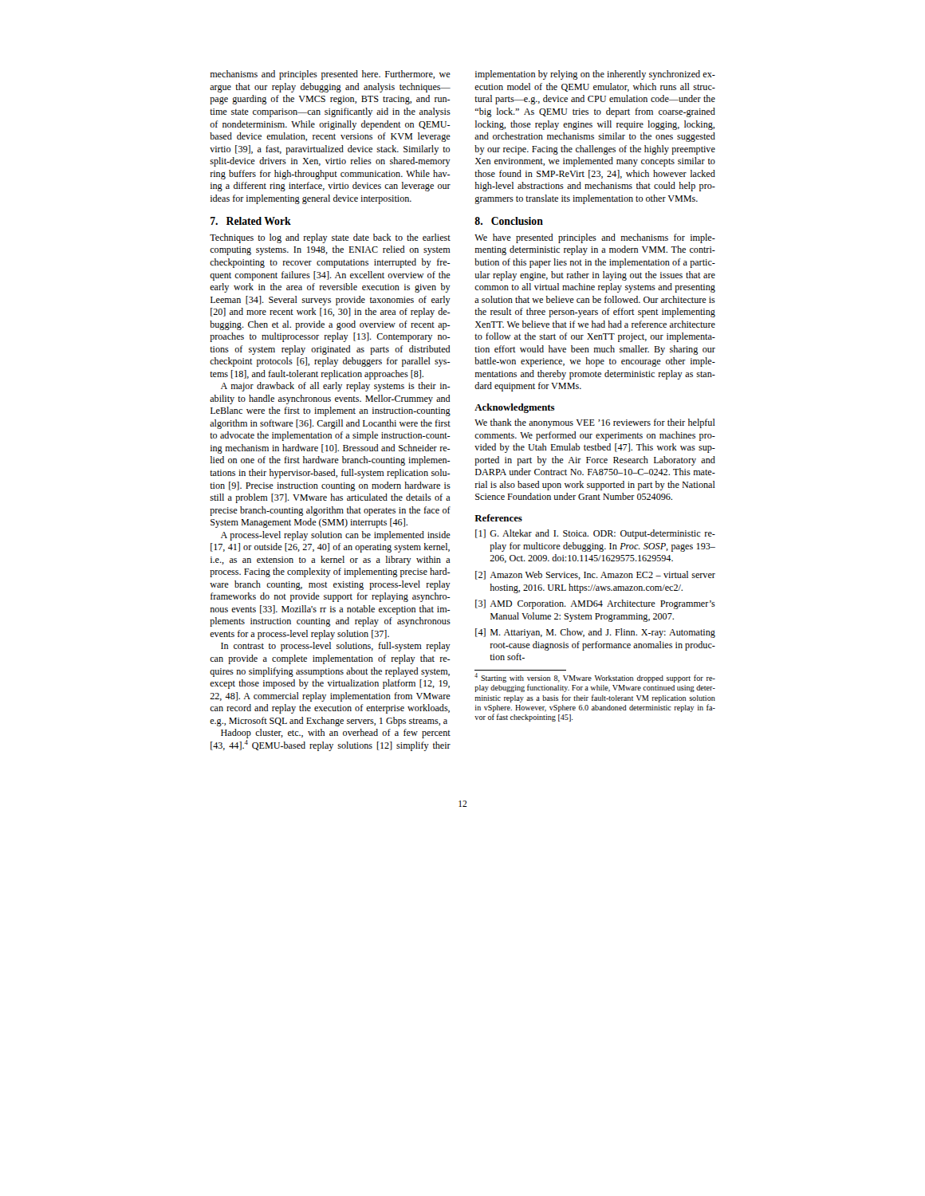mechanisms and principles presented here. Furthermore, we argue that our replay debugging and analysis techniques—page guarding of the VMCS region, BTS tracing, and run-time state comparison—can significantly aid in the analysis of nondeterminism. While originally dependent on QEMU-based device emulation, recent versions of KVM leverage virtio [39], a fast, paravirtualized device stack. Similarly to split-device drivers in Xen, virtio relies on shared-memory ring buffers for high-throughput communication. While having a different ring interface, virtio devices can leverage our ideas for implementing general device interposition.
7. Related Work
Techniques to log and replay state date back to the earliest computing systems. In 1948, the ENIAC relied on system checkpointing to recover computations interrupted by frequent component failures [34]. An excellent overview of the early work in the area of reversible execution is given by Leeman [34]. Several surveys provide taxonomies of early [20] and more recent work [16, 30] in the area of replay debugging. Chen et al. provide a good overview of recent approaches to multiprocessor replay [13]. Contemporary notions of system replay originated as parts of distributed checkpoint protocols [6], replay debuggers for parallel systems [18], and fault-tolerant replication approaches [8].
A major drawback of all early replay systems is their inability to handle asynchronous events. Mellor-Crummey and LeBlanc were the first to implement an instruction-counting algorithm in software [36]. Cargill and Locanthi were the first to advocate the implementation of a simple instruction-counting mechanism in hardware [10]. Bressoud and Schneider relied on one of the first hardware branch-counting implementations in their hypervisor-based, full-system replication solution [9]. Precise instruction counting on modern hardware is still a problem [37]. VMware has articulated the details of a precise branch-counting algorithm that operates in the face of System Management Mode (SMM) interrupts [46].
A process-level replay solution can be implemented inside [17, 41] or outside [26, 27, 40] of an operating system kernel, i.e., as an extension to a kernel or as a library within a process. Facing the complexity of implementing precise hardware branch counting, most existing process-level replay frameworks do not provide support for replaying asynchronous events [33]. Mozilla's rr is a notable exception that implements instruction counting and replay of asynchronous events for a process-level replay solution [37].
In contrast to process-level solutions, full-system replay can provide a complete implementation of replay that requires no simplifying assumptions about the replayed system, except those imposed by the virtualization platform [12, 19, 22, 48]. A commercial replay implementation from VMware can record and replay the execution of enterprise workloads, e.g., Microsoft SQL and Exchange servers, 1 Gbps streams, a
Hadoop cluster, etc., with an overhead of a few percent [43, 44].4 QEMU-based replay solutions [12] simplify their implementation by relying on the inherently synchronized execution model of the QEMU emulator, which runs all structural parts—e.g., device and CPU emulation code—under the “big lock.” As QEMU tries to depart from coarse-grained locking, those replay engines will require logging, locking, and orchestration mechanisms similar to the ones suggested by our recipe. Facing the challenges of the highly preemptive Xen environment, we implemented many concepts similar to those found in SMP-ReVirt [23, 24], which however lacked high-level abstractions and mechanisms that could help programmers to translate its implementation to other VMMs.
8. Conclusion
We have presented principles and mechanisms for implementing deterministic replay in a modern VMM. The contribution of this paper lies not in the implementation of a particular replay engine, but rather in laying out the issues that are common to all virtual machine replay systems and presenting a solution that we believe can be followed. Our architecture is the result of three person-years of effort spent implementing XenTT. We believe that if we had had a reference architecture to follow at the start of our XenTT project, our implementation effort would have been much smaller. By sharing our battle-won experience, we hope to encourage other implementations and thereby promote deterministic replay as standard equipment for VMMs.
Acknowledgments
We thank the anonymous VEE ’16 reviewers for their helpful comments. We performed our experiments on machines provided by the Utah Emulab testbed [47]. This work was supported in part by the Air Force Research Laboratory and DARPA under Contract No. FA8750–10–C–0242. This material is also based upon work supported in part by the National Science Foundation under Grant Number 0524096.
References
[1] G. Altekar and I. Stoica. ODR: Output-deterministic replay for multicore debugging. In Proc. SOSP, pages 193–206, Oct. 2009. doi:10.1145/1629575.1629594.
[2] Amazon Web Services, Inc. Amazon EC2 – virtual server hosting, 2016. URL https://aws.amazon.com/ec2/.
[3] AMD Corporation. AMD64 Architecture Programmer’s Manual Volume 2: System Programming, 2007.
[4] M. Attariyan, M. Chow, and J. Flinn. X-ray: Automating root-cause diagnosis of performance anomalies in production soft-
4 Starting with version 8, VMware Workstation dropped support for replay debugging functionality. For a while, VMware continued using deterministic replay as a basis for their fault-tolerant VM replication solution in vSphere. However, vSphere 6.0 abandoned deterministic replay in favor of fast checkpointing [45].
12